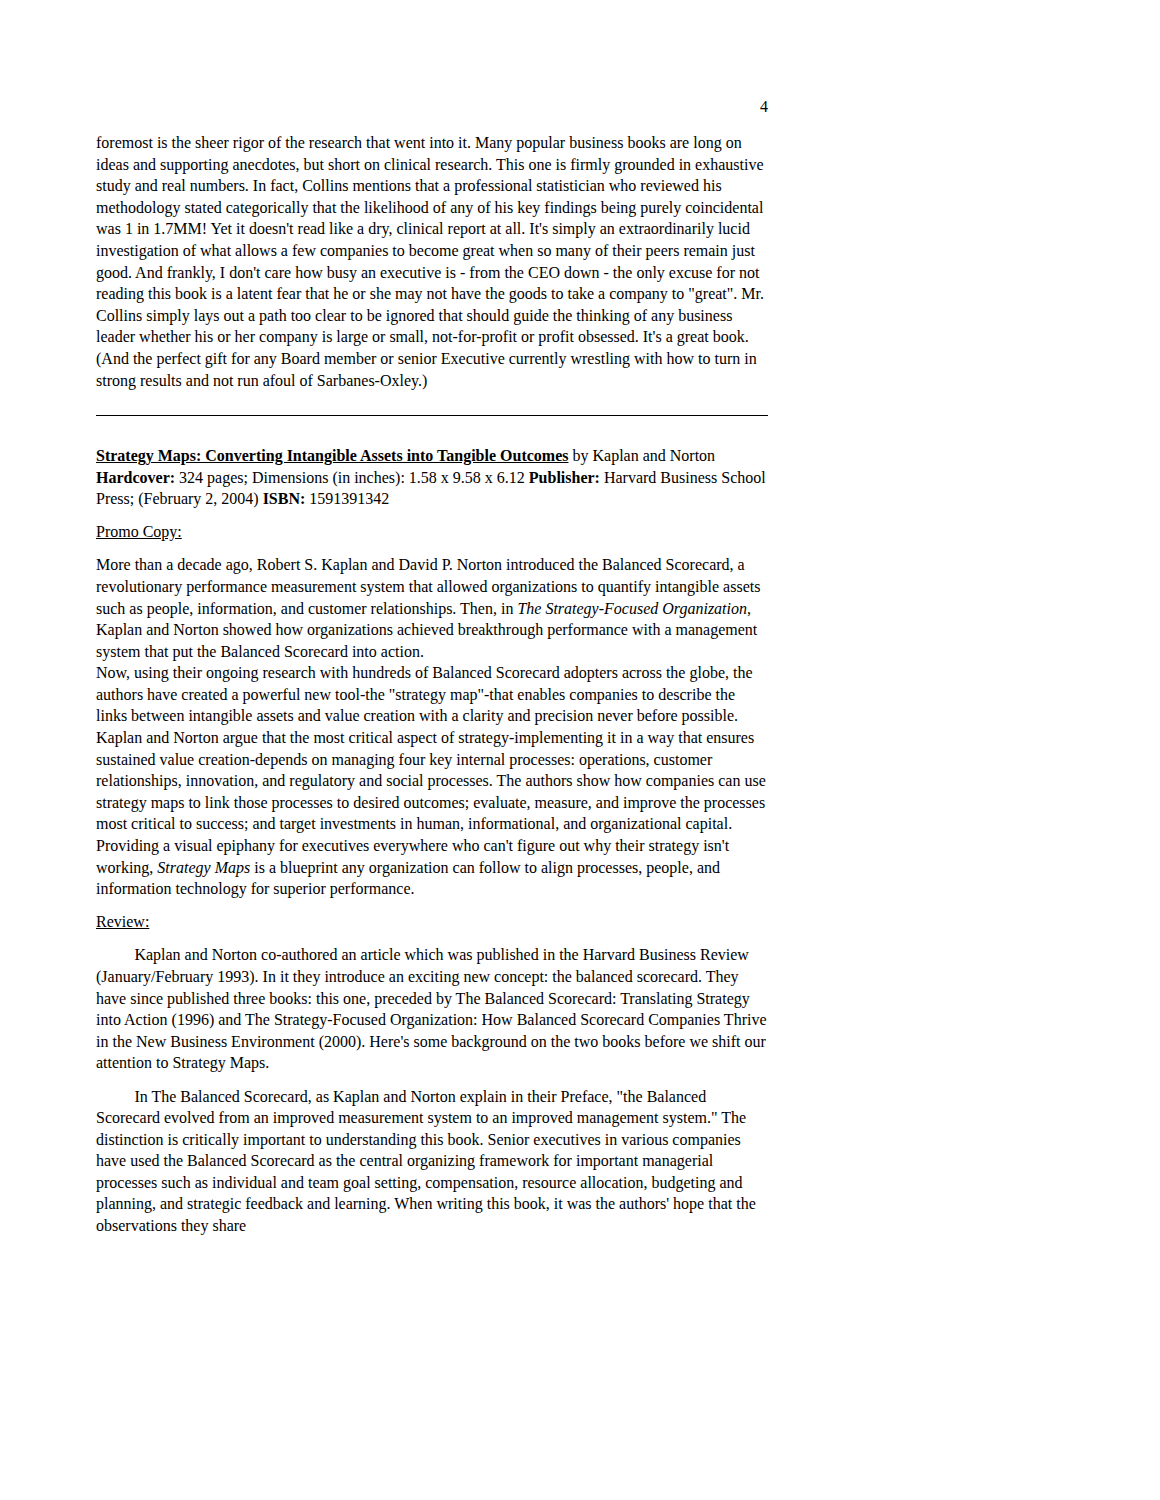4
foremost is the sheer rigor of the research that went into it. Many popular business books are long on ideas and supporting anecdotes, but short on clinical research. This one is firmly grounded in exhaustive study and real numbers. In fact, Collins mentions that a professional statistician who reviewed his methodology stated categorically that the likelihood of any of his key findings being purely coincidental was 1 in 1.7MM! Yet it doesn't read like a dry, clinical report at all. It's simply an extraordinarily lucid investigation of what allows a few companies to become great when so many of their peers remain just good. And frankly, I don't care how busy an executive is - from the CEO down - the only excuse for not reading this book is a latent fear that he or she may not have the goods to take a company to "great". Mr. Collins simply lays out a path too clear to be ignored that should guide the thinking of any business leader whether his or her company is large or small, not-for-profit or profit obsessed. It's a great book. (And the perfect gift for any Board member or senior Executive currently wrestling with how to turn in strong results and not run afoul of Sarbanes-Oxley.)
Strategy Maps: Converting Intangible Assets into Tangible Outcomes by Kaplan and Norton Hardcover: 324 pages; Dimensions (in inches): 1.58 x 9.58 x 6.12 Publisher: Harvard Business School Press; (February 2, 2004) ISBN: 1591391342
Promo Copy:
More than a decade ago, Robert S. Kaplan and David P. Norton introduced the Balanced Scorecard, a revolutionary performance measurement system that allowed organizations to quantify intangible assets such as people, information, and customer relationships. Then, in The Strategy-Focused Organization, Kaplan and Norton showed how organizations achieved breakthrough performance with a management system that put the Balanced Scorecard into action.
Now, using their ongoing research with hundreds of Balanced Scorecard adopters across the globe, the authors have created a powerful new tool-the "strategy map"-that enables companies to describe the links between intangible assets and value creation with a clarity and precision never before possible.
Kaplan and Norton argue that the most critical aspect of strategy-implementing it in a way that ensures sustained value creation-depends on managing four key internal processes: operations, customer relationships, innovation, and regulatory and social processes. The authors show how companies can use strategy maps to link those processes to desired outcomes; evaluate, measure, and improve the processes most critical to success; and target investments in human, informational, and organizational capital. Providing a visual epiphany for executives everywhere who can't figure out why their strategy isn't working, Strategy Maps is a blueprint any organization can follow to align processes, people, and information technology for superior performance.
Review:
Kaplan and Norton co-authored an article which was published in the Harvard Business Review (January/February 1993). In it they introduce an exciting new concept: the balanced scorecard. They have since published three books: this one, preceded by The Balanced Scorecard: Translating Strategy into Action (1996) and The Strategy-Focused Organization: How Balanced Scorecard Companies Thrive in the New Business Environment (2000). Here's some background on the two books before we shift our attention to Strategy Maps.
In The Balanced Scorecard, as Kaplan and Norton explain in their Preface, "the Balanced Scorecard evolved from an improved measurement system to an improved management system." The distinction is critically important to understanding this book. Senior executives in various companies have used the Balanced Scorecard as the central organizing framework for important managerial processes such as individual and team goal setting, compensation, resource allocation, budgeting and planning, and strategic feedback and learning. When writing this book, it was the authors' hope that the observations they share